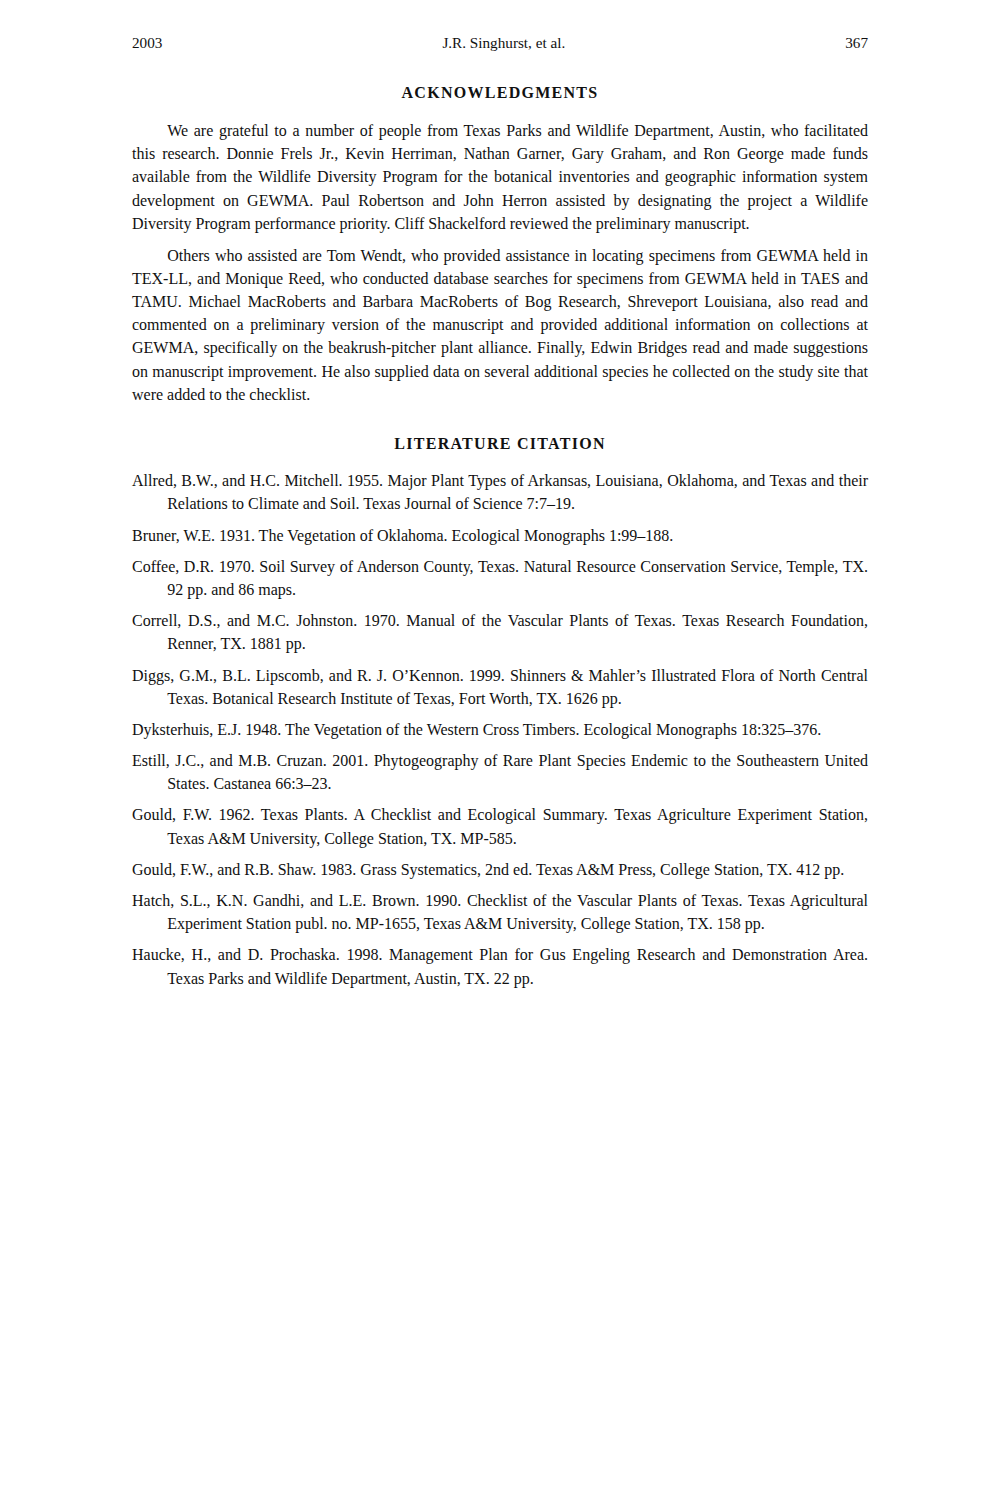2003 J.R. Singhurst, et al. 367
Acknowledgments
We are grateful to a number of people from Texas Parks and Wildlife Department, Austin, who facilitated this research. Donnie Frels Jr., Kevin Herriman, Nathan Garner, Gary Graham, and Ron George made funds available from the Wildlife Diversity Program for the botanical inventories and geographic information system development on GEWMA. Paul Robertson and John Herron assisted by designating the project a Wildlife Diversity Program performance priority. Cliff Shackelford reviewed the preliminary manuscript.
Others who assisted are Tom Wendt, who provided assistance in locating specimens from GEWMA held in TEX-LL, and Monique Reed, who conducted database searches for specimens from GEWMA held in TAES and TAMU. Michael MacRoberts and Barbara MacRoberts of Bog Research, Shreveport Louisiana, also read and commented on a preliminary version of the manuscript and provided additional information on collections at GEWMA, specifically on the beakrush-pitcher plant alliance. Finally, Edwin Bridges read and made suggestions on manuscript improvement. He also supplied data on several additional species he collected on the study site that were added to the checklist.
Literature Citation
Allred, B.W., and H.C. Mitchell. 1955. Major Plant Types of Arkansas, Louisiana, Oklahoma, and Texas and their Relations to Climate and Soil. Texas Journal of Science 7:7–19.
Bruner, W.E. 1931. The Vegetation of Oklahoma. Ecological Monographs 1:99–188.
Coffee, D.R. 1970. Soil Survey of Anderson County, Texas. Natural Resource Conservation Service, Temple, TX. 92 pp. and 86 maps.
Correll, D.S., and M.C. Johnston. 1970. Manual of the Vascular Plants of Texas. Texas Research Foundation, Renner, TX. 1881 pp.
Diggs, G.M., B.L. Lipscomb, and R. J. O’Kennon. 1999. Shinners & Mahler’s Illustrated Flora of North Central Texas. Botanical Research Institute of Texas, Fort Worth, TX. 1626 pp.
Dyksterhuis, E.J. 1948. The Vegetation of the Western Cross Timbers. Ecological Monographs 18:325–376.
Estill, J.C., and M.B. Cruzan. 2001. Phytogeography of Rare Plant Species Endemic to the Southeastern United States. Castanea 66:3–23.
Gould, F.W. 1962. Texas Plants. A Checklist and Ecological Summary. Texas Agriculture Experiment Station, Texas A&M University, College Station, TX. MP-585.
Gould, F.W., and R.B. Shaw. 1983. Grass Systematics, 2nd ed. Texas A&M Press, College Station, TX. 412 pp.
Hatch, S.L., K.N. Gandhi, and L.E. Brown. 1990. Checklist of the Vascular Plants of Texas. Texas Agricultural Experiment Station publ. no. MP-1655, Texas A&M University, College Station, TX. 158 pp.
Haucke, H., and D. Prochaska. 1998. Management Plan for Gus Engeling Research and Demonstration Area. Texas Parks and Wildlife Department, Austin, TX. 22 pp.